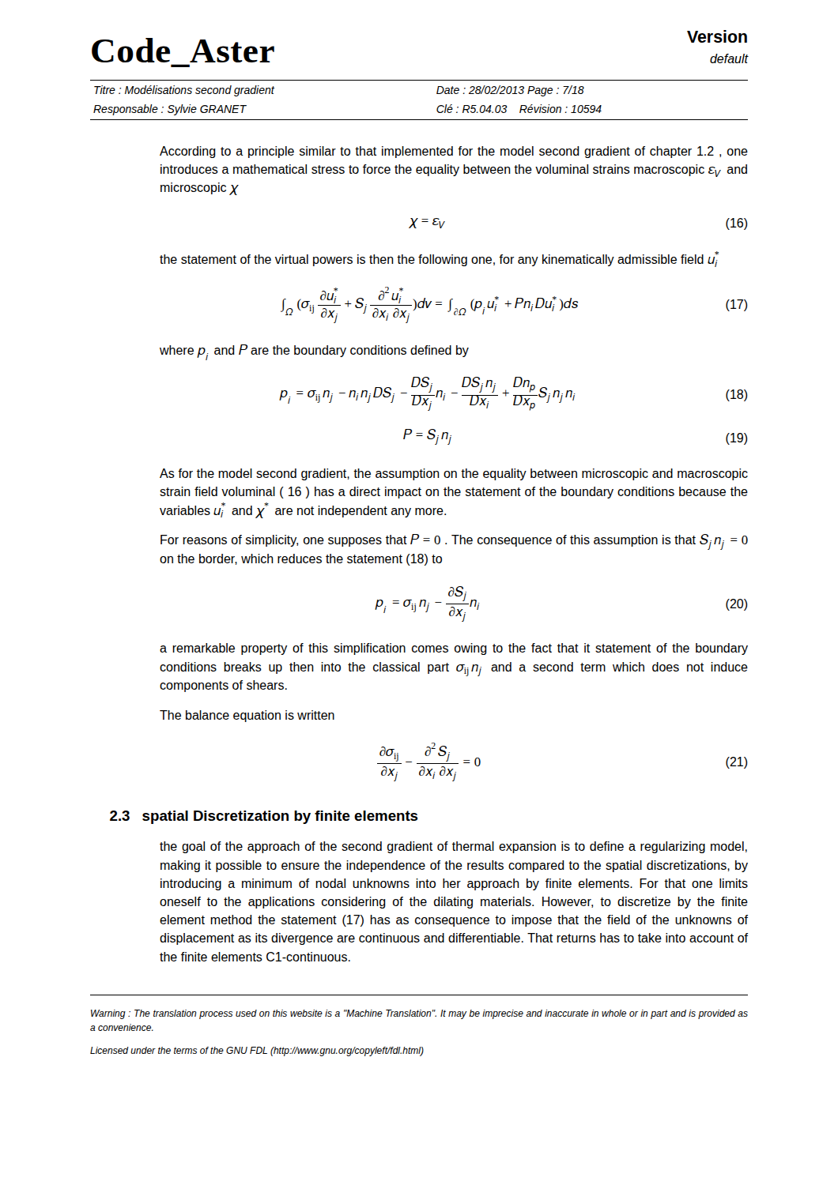Code_Aster
Versiondefault
| Titre : Modélisations second gradient | Date : 28/02/2013 Page : 7/18 |
| Responsable : Sylvie GRANET | Clé : R5.04.03 Révision : 10594 |
According to a principle similar to that implemented for the model second gradient of chapter 1.2 , one introduces a mathematical stress to force the equality between the voluminal strains macroscopic εV and microscopic χ
χ=εV
(16)
the statement of the virtual powers is then the following one, for any kinematically admissible field ui*
∫Ω ( σij ∂ui*∂xj + Sj ∂2ui*∂xi∂xj ) dv = ∫∂Ω ( piui* + PniDui* ) ds
(17)
where pi and P are the boundary conditions defined by
pi= σijnj − ninjDSj − DSjDxj ni − DSjnjDxi + DnpDxp Sjnjni
(18)
P=Sjnj
(19)
As for the model second gradient, the assumption on the equality between microscopic and macroscopic strain field voluminal ( 16 ) has a direct impact on the statement of the boundary conditions because the variables ui* and χ* are not independent any more.
For reasons of simplicity, one supposes that P=0 . The consequence of this assumption is that Sjnj=0 on the border, which reduces the statement (18) to
pi= σijnj − ∂Sj∂xj ni
(20)
a remarkable property of this simplification comes owing to the fact that it statement of the boundary conditions breaks up then into the classical part σijnj and a second term which does not induce components of shears.
The balance equation is written
∂σij∂xj − ∂2Sj∂xi∂xj =0
(21)
2.3spatial Discretization by finite elements
the goal of the approach of the second gradient of thermal expansion is to define a regularizing model, making it possible to ensure the independence of the results compared to the spatial discretizations, by introducing a minimum of nodal unknowns into her approach by finite elements. For that one limits oneself to the applications considering of the dilating materials. However, to discretize by the finite element method the statement (17) has as consequence to impose that the field of the unknowns of displacement as its divergence are continuous and differentiable. That returns has to take into account of the finite elements C1-continuous.
Warning : The translation process used on this website is a "Machine Translation". It may be imprecise and inaccurate in whole or in part and is provided as a convenience.
Licensed under the terms of the GNU FDL (http://www.gnu.org/copyleft/fdl.html)